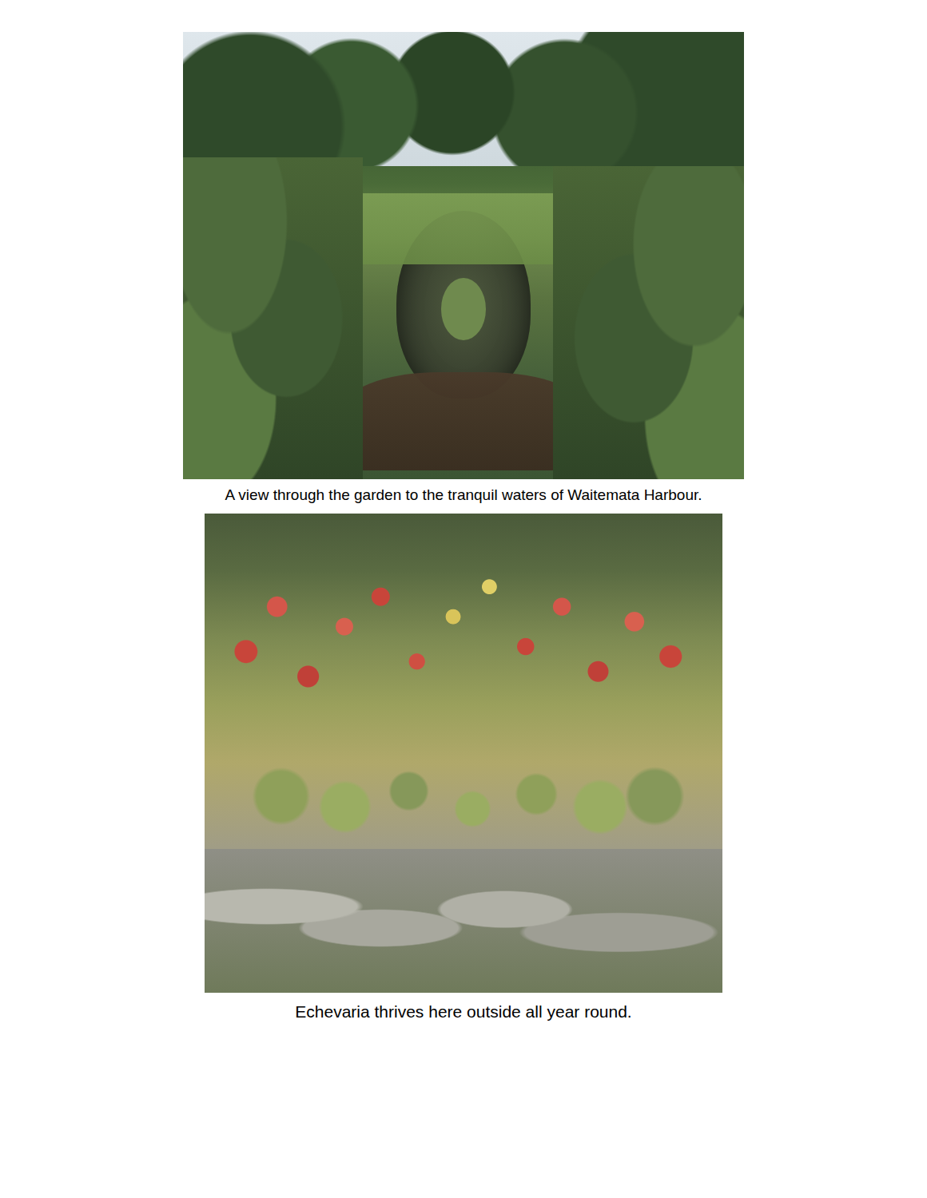A view through the garden to the tranquil waters of Waitemata Harbour.
Echevaria thrives here outside all year round.